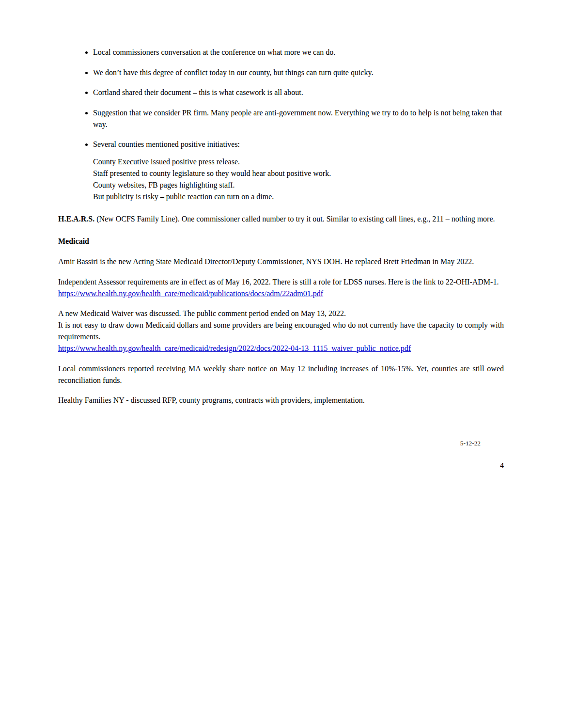Local commissioners conversation at the conference on what more we can do.
We don’t have this degree of conflict today in our county, but things can turn quite quicky.
Cortland shared their document – this is what casework is all about.
Suggestion that we consider PR firm. Many people are anti-government now. Everything we try to do to help is not being taken that way.
Several counties mentioned positive initiatives:
County Executive issued positive press release.
Staff presented to county legislature so they would hear about positive work.
County websites, FB pages highlighting staff.
But publicity is risky – public reaction can turn on a dime.
H.E.A.R.S. (New OCFS Family Line). One commissioner called number to try it out. Similar to existing call lines, e.g., 211 – nothing more.
Medicaid
Amir Bassiri is the new Acting State Medicaid Director/Deputy Commissioner, NYS DOH. He replaced Brett Friedman in May 2022.
Independent Assessor requirements are in effect as of May 16, 2022. There is still a role for LDSS nurses. Here is the link to 22-OHI-ADM-1.
https://www.health.ny.gov/health_care/medicaid/publications/docs/adm/22adm01.pdf
A new Medicaid Waiver was discussed. The public comment period ended on May 13, 2022.
It is not easy to draw down Medicaid dollars and some providers are being encouraged who do not currently have the capacity to comply with requirements.
https://www.health.ny.gov/health_care/medicaid/redesign/2022/docs/2022-04-13_1115_waiver_public_notice.pdf
Local commissioners reported receiving MA weekly share notice on May 12 including increases of 10%-15%. Yet, counties are still owed reconciliation funds.
Healthy Families NY - discussed RFP, county programs, contracts with providers, implementation.
5-12-22
4